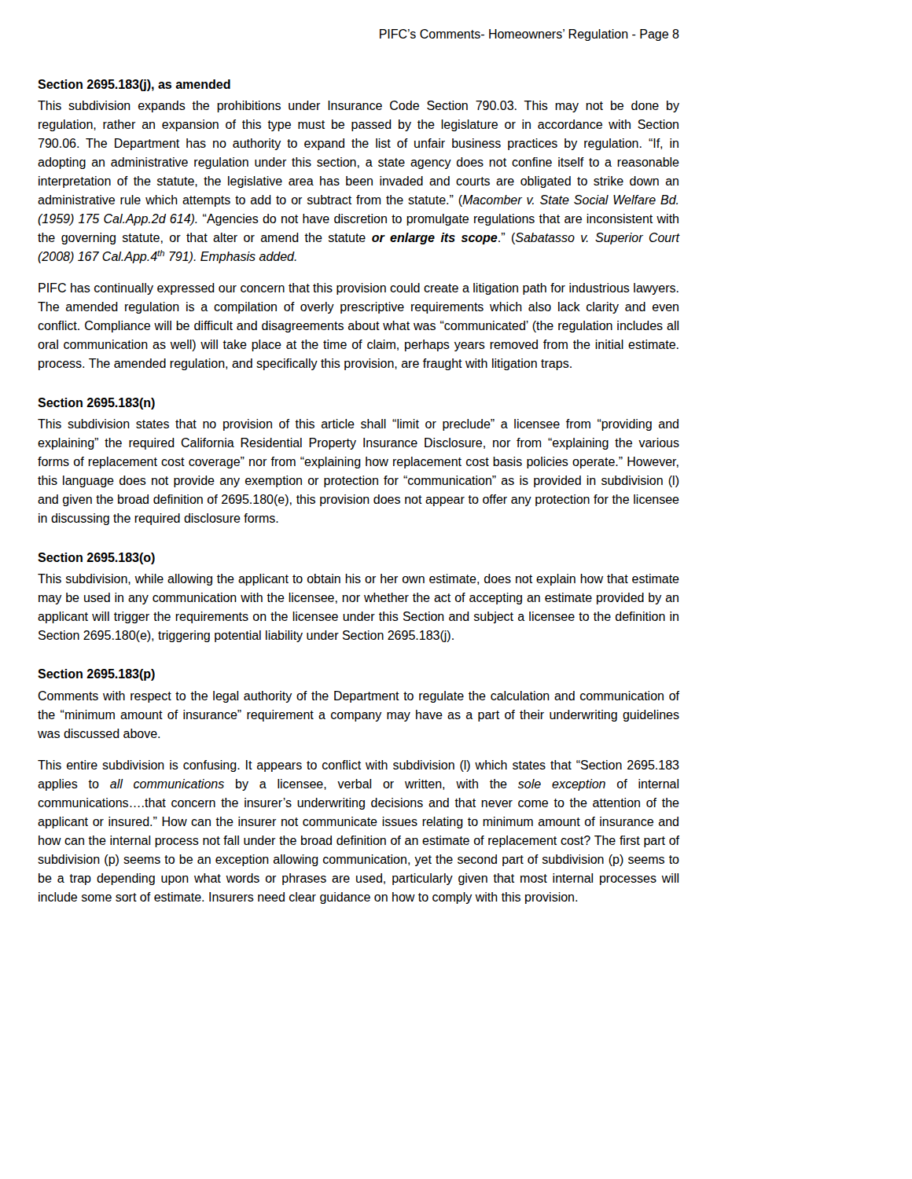PIFC’s Comments- Homeowners’ Regulation - Page 8
Section 2695.183(j), as amended
This subdivision expands the prohibitions under Insurance Code Section 790.03. This may not be done by regulation, rather an expansion of this type must be passed by the legislature or in accordance with Section 790.06. The Department has no authority to expand the list of unfair business practices by regulation. “If, in adopting an administrative regulation under this section, a state agency does not confine itself to a reasonable interpretation of the statute, the legislative area has been invaded and courts are obligated to strike down an administrative rule which attempts to add to or subtract from the statute.” (Macomber v. State Social Welfare Bd. (1959) 175 Cal.App.2d 614). “Agencies do not have discretion to promulgate regulations that are inconsistent with the governing statute, or that alter or amend the statute or enlarge its scope.” (Sabatasso v. Superior Court (2008) 167 Cal.App.4th 791). Emphasis added.
PIFC has continually expressed our concern that this provision could create a litigation path for industrious lawyers. The amended regulation is a compilation of overly prescriptive requirements which also lack clarity and even conflict. Compliance will be difficult and disagreements about what was “communicated’ (the regulation includes all oral communication as well) will take place at the time of claim, perhaps years removed from the initial estimate. process. The amended regulation, and specifically this provision, are fraught with litigation traps.
Section 2695.183(n)
This subdivision states that no provision of this article shall “limit or preclude” a licensee from “providing and explaining” the required California Residential Property Insurance Disclosure, nor from “explaining the various forms of replacement cost coverage” nor from “explaining how replacement cost basis policies operate.” However, this language does not provide any exemption or protection for “communication” as is provided in subdivision (l) and given the broad definition of 2695.180(e), this provision does not appear to offer any protection for the licensee in discussing the required disclosure forms.
Section 2695.183(o)
This subdivision, while allowing the applicant to obtain his or her own estimate, does not explain how that estimate may be used in any communication with the licensee, nor whether the act of accepting an estimate provided by an applicant will trigger the requirements on the licensee under this Section and subject a licensee to the definition in Section 2695.180(e), triggering potential liability under Section 2695.183(j).
Section 2695.183(p)
Comments with respect to the legal authority of the Department to regulate the calculation and communication of the “minimum amount of insurance” requirement a company may have as a part of their underwriting guidelines was discussed above.
This entire subdivision is confusing. It appears to conflict with subdivision (l) which states that “Section 2695.183 applies to all communications by a licensee, verbal or written, with the sole exception of internal communications….that concern the insurer’s underwriting decisions and that never come to the attention of the applicant or insured.” How can the insurer not communicate issues relating to minimum amount of insurance and how can the internal process not fall under the broad definition of an estimate of replacement cost? The first part of subdivision (p) seems to be an exception allowing communication, yet the second part of subdivision (p) seems to be a trap depending upon what words or phrases are used, particularly given that most internal processes will include some sort of estimate. Insurers need clear guidance on how to comply with this provision.